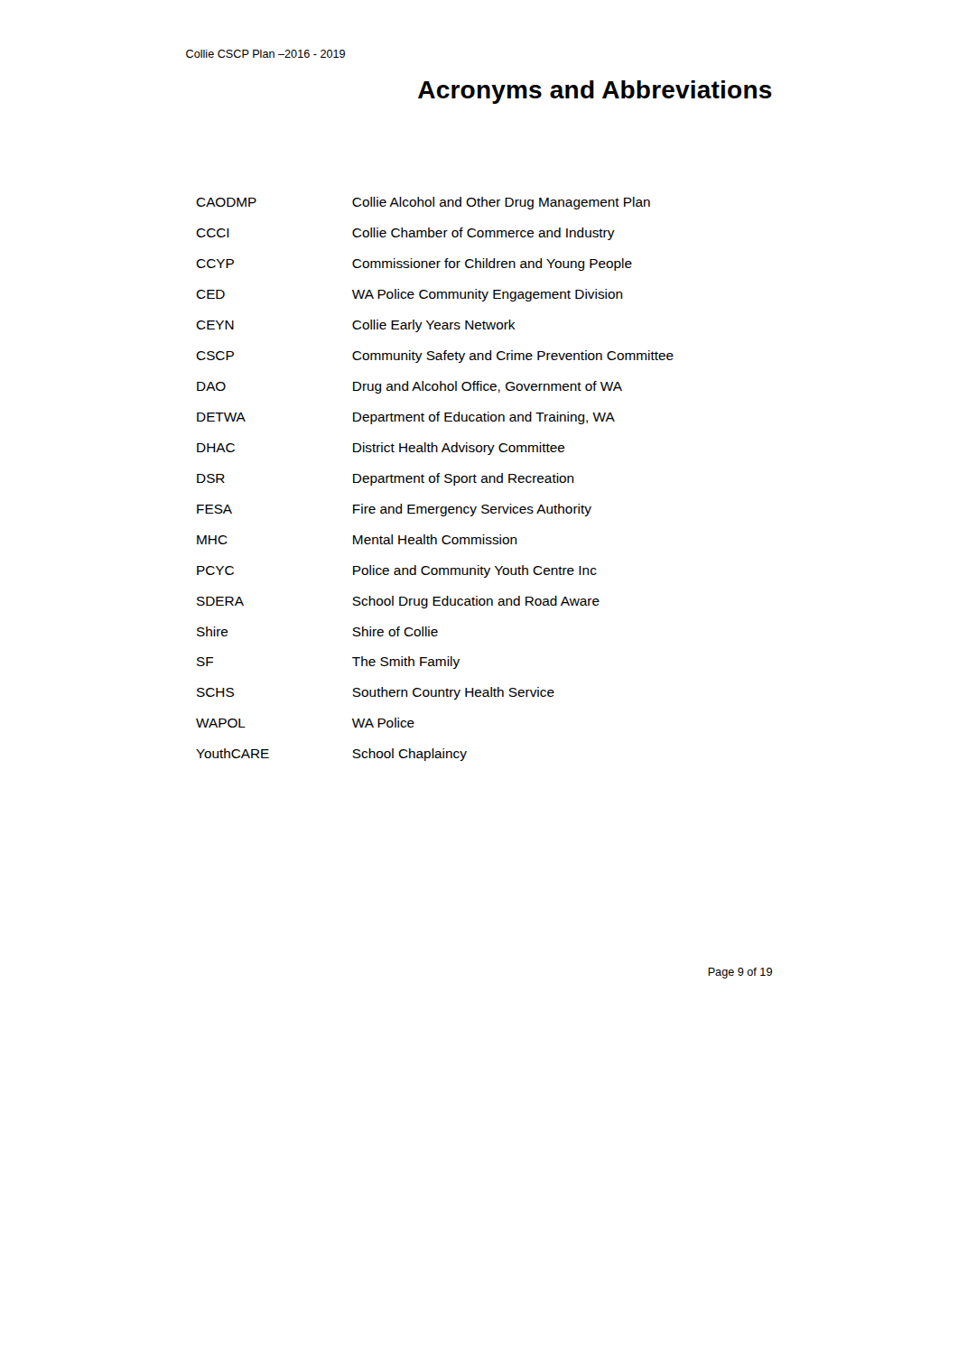Collie CSCP Plan –2016 - 2019
Acronyms and Abbreviations
| CAODMP | Collie Alcohol and Other Drug Management Plan |
| CCCI | Collie Chamber of Commerce and Industry |
| CCYP | Commissioner for Children and Young People |
| CED | WA Police Community Engagement Division |
| CEYN | Collie Early Years Network |
| CSCP | Community Safety and Crime Prevention Committee |
| DAO | Drug and Alcohol Office, Government of WA |
| DETWA | Department of Education and Training, WA |
| DHAC | District Health Advisory Committee |
| DSR | Department of Sport and Recreation |
| FESA | Fire and Emergency Services Authority |
| MHC | Mental Health Commission |
| PCYC | Police and Community Youth Centre Inc |
| SDERA | School Drug Education and Road Aware |
| Shire | Shire of Collie |
| SF | The Smith Family |
| SCHS | Southern Country Health Service |
| WAPOL | WA Police |
| YouthCARE | School Chaplaincy |
Page 9 of 19